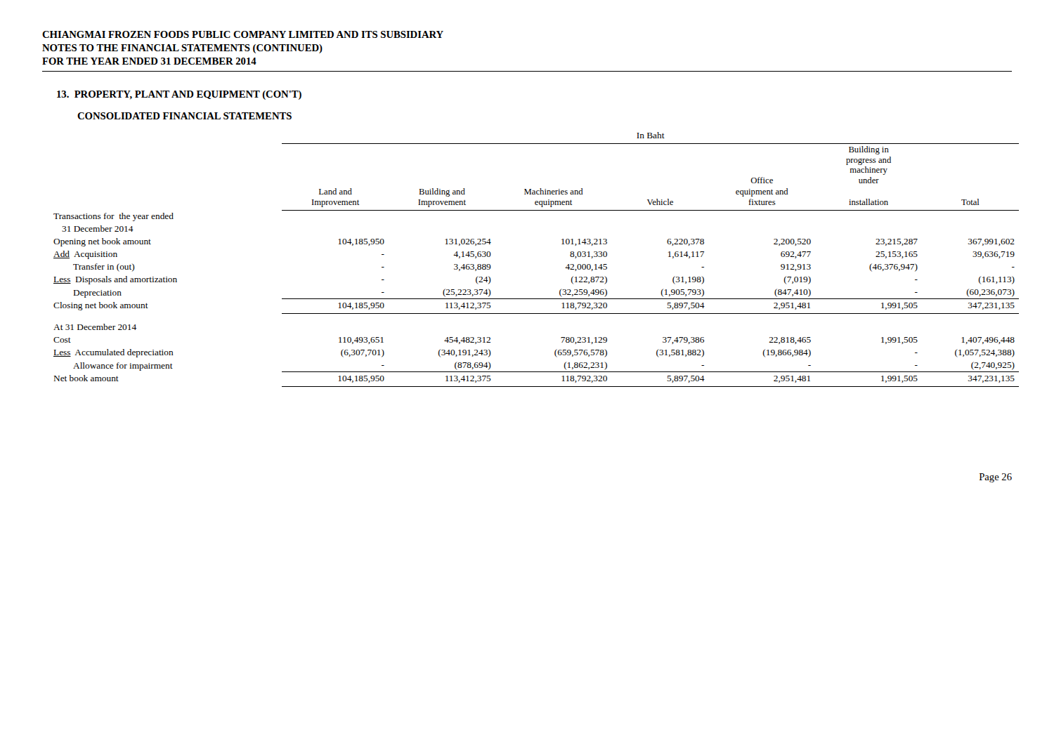CHIANGMAI FROZEN FOODS PUBLIC COMPANY LIMITED AND ITS SUBSIDIARY
NOTES TO THE FINANCIAL STATEMENTS (CONTINUED)
FOR THE YEAR ENDED 31 DECEMBER 2014
13. PROPERTY, PLANT AND EQUIPMENT (CON'T)
CONSOLIDATED FINANCIAL STATEMENTS
| | In Baht |
| | | | | | Office | Building in progress and machinery under | |
| | Land and Improvement | Building and Improvement | Machineries and equipment | Vehicle | equipment and fixtures | installation | Total |
| Transactions for the year ended | |
| 31 December 2014 | |
| Opening net book amount | 104,185,950 | 131,026,254 | 101,143,213 | 6,220,378 | 2,200,520 | 23,215,287 | 367,991,602 |
| Add Acquisition | - | 4,145,630 | 8,031,330 | 1,614,117 | 692,477 | 25,153,165 | 39,636,719 |
| Transfer in (out) | - | 3,463,889 | 42,000,145 | - | 912,913 | (46,376,947) | - |
| Less Disposals and amortization | - | (24) | (122,872) | (31,198) | (7,019) | - | (161,113) |
| Depreciation | - | (25,223,374) | (32,259,496) | (1,905,793) | (847,410) | - | (60,236,073) |
| Closing net book amount | 104,185,950 | 113,412,375 | 118,792,320 | 5,897,504 | 2,951,481 | 1,991,505 | 347,231,135 |
| At 31 December 2014 | |
| Cost | 110,493,651 | 454,482,312 | 780,231,129 | 37,479,386 | 22,818,465 | 1,991,505 | 1,407,496,448 |
| Less Accumulated depreciation | (6,307,701) | (340,191,243) | (659,576,578) | (31,581,882) | (19,866,984) | - | (1,057,524,388) |
| Allowance for impairment | - | (878,694) | (1,862,231) | - | - | - | (2,740,925) |
| Net book amount | 104,185,950 | 113,412,375 | 118,792,320 | 5,897,504 | 2,951,481 | 1,991,505 | 347,231,135 |
Page 26